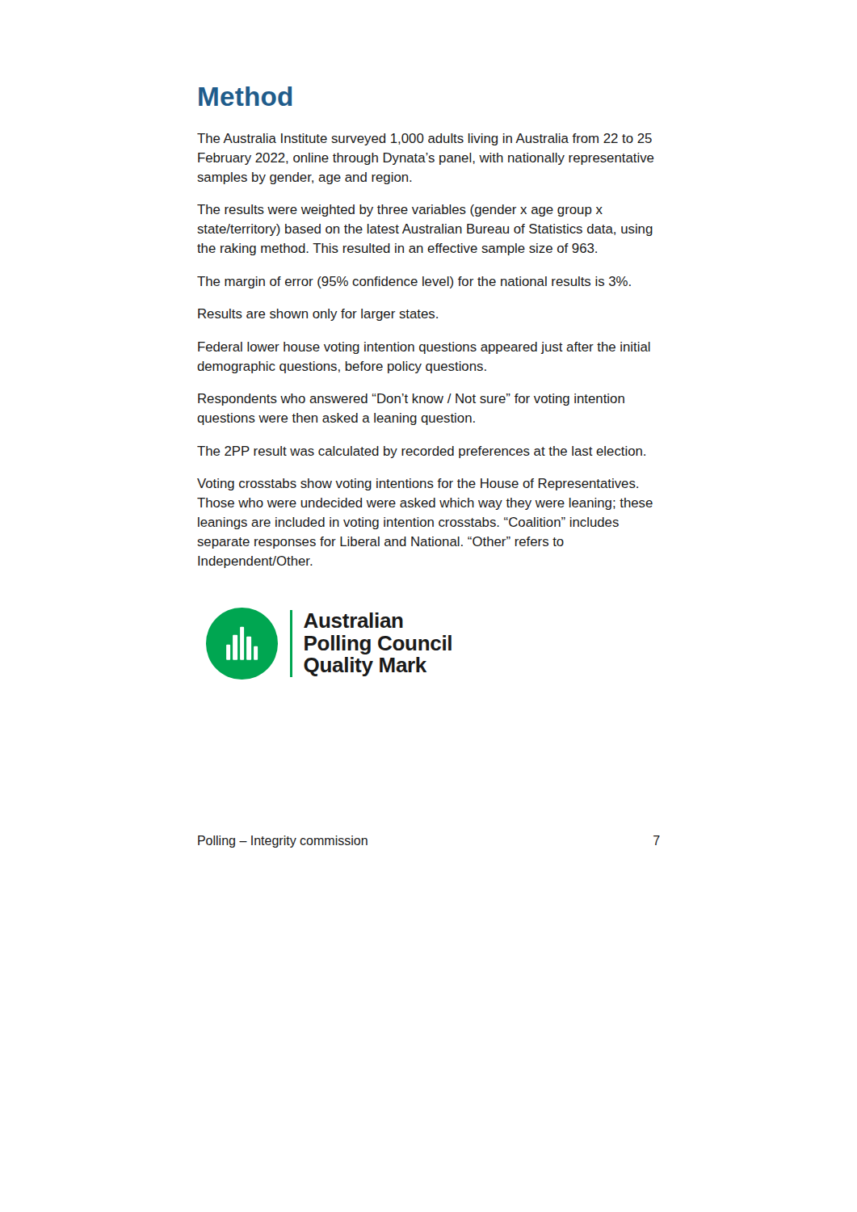Method
The Australia Institute surveyed 1,000 adults living in Australia from 22 to 25 February 2022, online through Dynata’s panel, with nationally representative samples by gender, age and region.
The results were weighted by three variables (gender x age group x state/territory) based on the latest Australian Bureau of Statistics data, using the raking method. This resulted in an effective sample size of 963.
The margin of error (95% confidence level) for the national results is 3%.
Results are shown only for larger states.
Federal lower house voting intention questions appeared just after the initial demographic questions, before policy questions.
Respondents who answered “Don’t know / Not sure” for voting intention questions were then asked a leaning question.
The 2PP result was calculated by recorded preferences at the last election.
Voting crosstabs show voting intentions for the House of Representatives. Those who were undecided were asked which way they were leaning; these leanings are included in voting intention crosstabs. “Coalition” includes separate responses for Liberal and National. “Other” refers to Independent/Other.
Australian
Polling Council
Quality Mark
Polling – Integrity commission 7